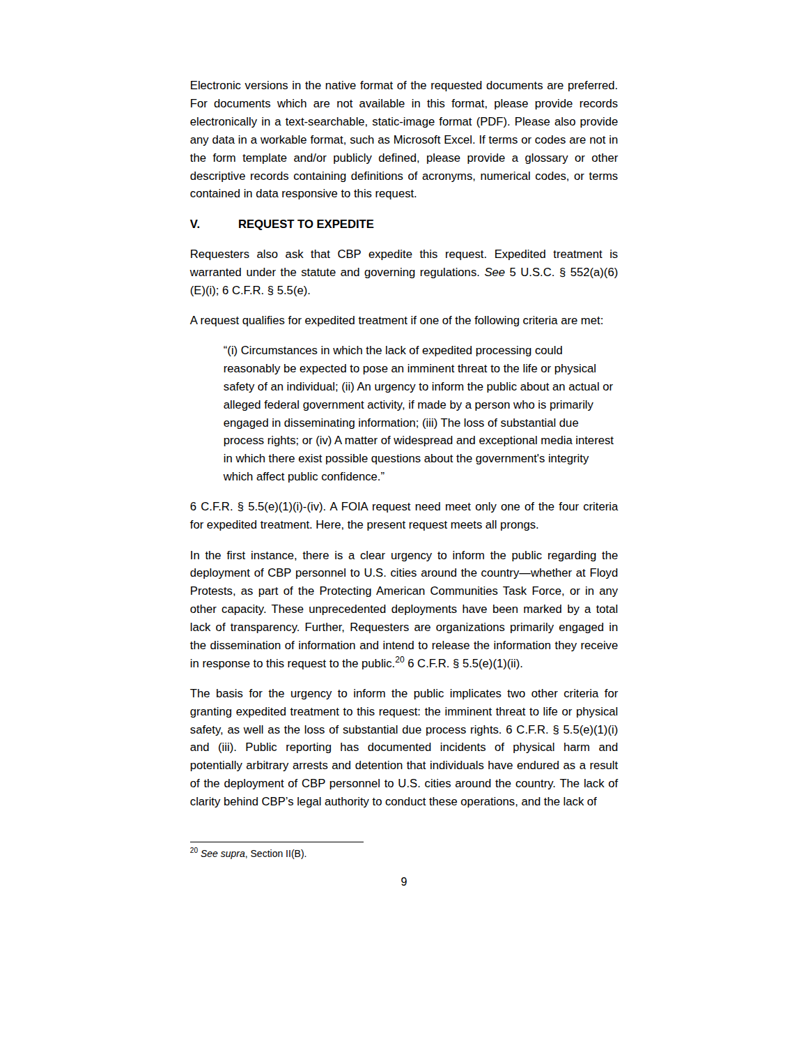Electronic versions in the native format of the requested documents are preferred. For documents which are not available in this format, please provide records electronically in a text-searchable, static-image format (PDF). Please also provide any data in a workable format, such as Microsoft Excel. If terms or codes are not in the form template and/or publicly defined, please provide a glossary or other descriptive records containing definitions of acronyms, numerical codes, or terms contained in data responsive to this request.
V. REQUEST TO EXPEDITE
Requesters also ask that CBP expedite this request. Expedited treatment is warranted under the statute and governing regulations. See 5 U.S.C. § 552(a)(6)(E)(i); 6 C.F.R. § 5.5(e).
A request qualifies for expedited treatment if one of the following criteria are met:
“(i) Circumstances in which the lack of expedited processing could reasonably be expected to pose an imminent threat to the life or physical safety of an individual; (ii) An urgency to inform the public about an actual or alleged federal government activity, if made by a person who is primarily engaged in disseminating information; (iii) The loss of substantial due process rights; or (iv) A matter of widespread and exceptional media interest in which there exist possible questions about the government's integrity which affect public confidence.”
6 C.F.R. § 5.5(e)(1)(i)-(iv). A FOIA request need meet only one of the four criteria for expedited treatment. Here, the present request meets all prongs.
In the first instance, there is a clear urgency to inform the public regarding the deployment of CBP personnel to U.S. cities around the country—whether at Floyd Protests, as part of the Protecting American Communities Task Force, or in any other capacity. These unprecedented deployments have been marked by a total lack of transparency. Further, Requesters are organizations primarily engaged in the dissemination of information and intend to release the information they receive in response to this request to the public.20 6 C.F.R. § 5.5(e)(1)(ii).
The basis for the urgency to inform the public implicates two other criteria for granting expedited treatment to this request: the imminent threat to life or physical safety, as well as the loss of substantial due process rights. 6 C.F.R. § 5.5(e)(1)(i) and (iii). Public reporting has documented incidents of physical harm and potentially arbitrary arrests and detention that individuals have endured as a result of the deployment of CBP personnel to U.S. cities around the country. The lack of clarity behind CBP’s legal authority to conduct these operations, and the lack of
20 See supra, Section II(B).
9